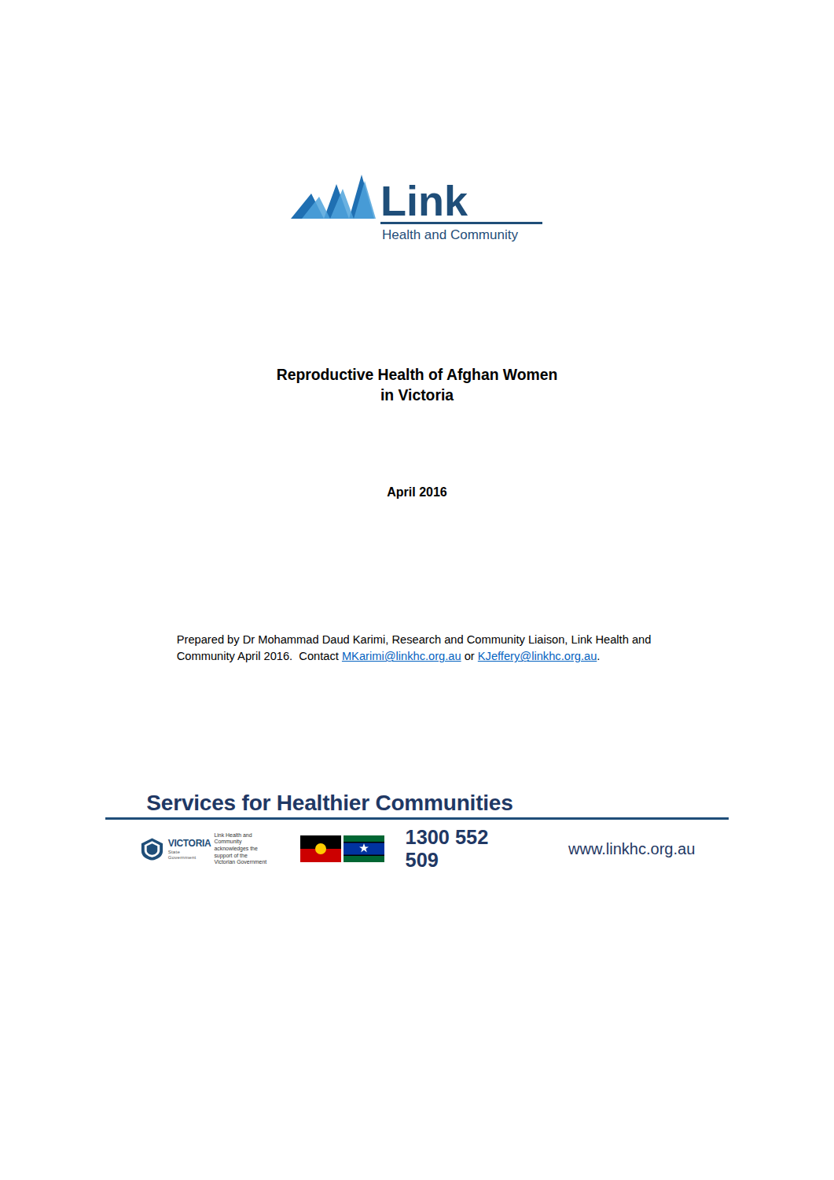Link Health and Community
Reproductive Health of Afghan Women
in Victoria
April 2016
Prepared by Dr Mohammad Daud Karimi, Research and Community Liaison, Link Health and Community April 2016. Contact MKarimi@linkhc.org.au or KJeffery@linkhc.org.au.
Services for Healthier Communities
VICTORIA
State
Government
Link Health and Community
acknowledges the
support of the
Victorian Government
1300 552 509
www.linkhc.org.au